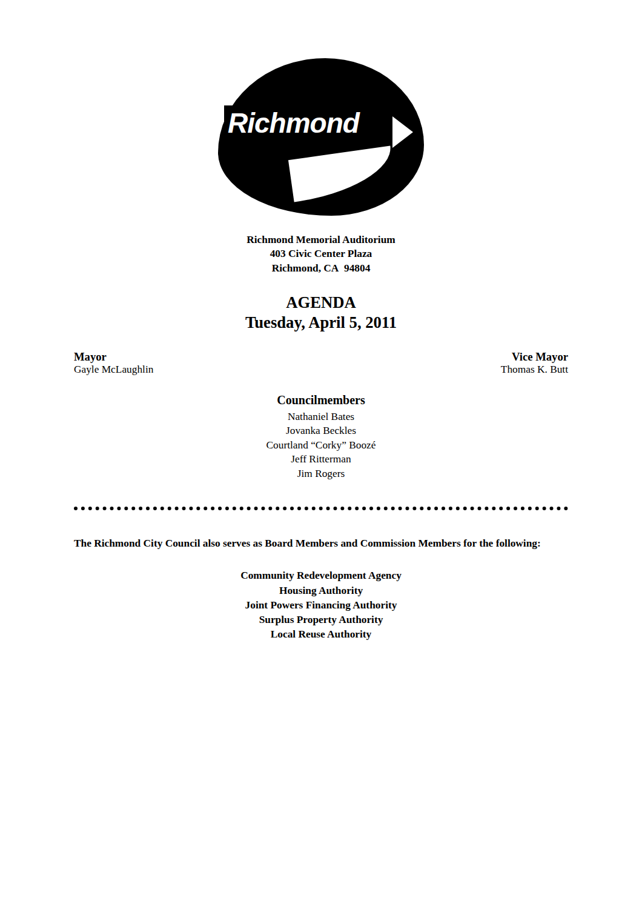Richmond
Richmond Memorial Auditorium
403 Civic Center Plaza
Richmond, CA 94804
AGENDA
Tuesday, April 5, 2011
| Mayor | Vice Mayor |
| Gayle McLaughlin | Thomas K. Butt |
Councilmembers
Nathaniel Bates
Jovanka Beckles
Courtland “Corky” Boozé
Jeff Ritterman
Jim Rogers
The Richmond City Council also serves as Board Members and Commission Members for the following:
Community Redevelopment Agency
Housing Authority
Joint Powers Financing Authority
Surplus Property Authority
Local Reuse Authority